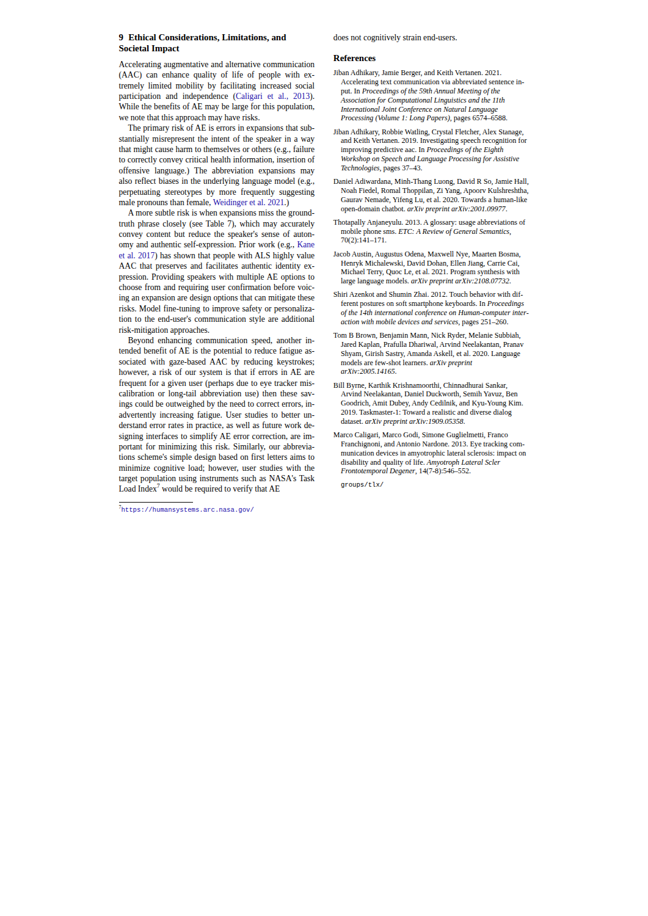9 Ethical Considerations, Limitations, and Societal Impact
Accelerating augmentative and alternative communication (AAC) can enhance quality of life of people with extremely limited mobility by facilitating increased social participation and independence (Caligari et al., 2013). While the benefits of AE may be large for this population, we note that this approach may have risks.
The primary risk of AE is errors in expansions that substantially misrepresent the intent of the speaker in a way that might cause harm to themselves or others (e.g., failure to correctly convey critical health information, insertion of offensive language.) The abbreviation expansions may also reflect biases in the underlying language model (e.g., perpetuating stereotypes by more frequently suggesting male pronouns than female, Weidinger et al. 2021.)
A more subtle risk is when expansions miss the ground-truth phrase closely (see Table 7), which may accurately convey content but reduce the speaker's sense of autonomy and authentic self-expression. Prior work (e.g., Kane et al. 2017) has shown that people with ALS highly value AAC that preserves and facilitates authentic identity expression. Providing speakers with multiple AE options to choose from and requiring user confirmation before voicing an expansion are design options that can mitigate these risks. Model fine-tuning to improve safety or personalization to the end-user's communication style are additional risk-mitigation approaches.
Beyond enhancing communication speed, another intended benefit of AE is the potential to reduce fatigue associated with gaze-based AAC by reducing keystrokes; however, a risk of our system is that if errors in AE are frequent for a given user (perhaps due to eye tracker miscalibration or long-tail abbreviation use) then these savings could be outweighed by the need to correct errors, inadvertently increasing fatigue. User studies to better understand error rates in practice, as well as future work designing interfaces to simplify AE error correction, are important for minimizing this risk. Similarly, our abbreviations scheme's simple design based on first letters aims to minimize cognitive load; however, user studies with the target population using instruments such as NASA's Task Load Index7 would be required to verify that AE
7https://humansystems.arc.nasa.gov/
does not cognitively strain end-users.
References
Jiban Adhikary, Jamie Berger, and Keith Vertanen. 2021. Accelerating text communication via abbreviated sentence input. In Proceedings of the 59th Annual Meeting of the Association for Computational Linguistics and the 11th International Joint Conference on Natural Language Processing (Volume 1: Long Papers), pages 6574–6588.
Jiban Adhikary, Robbie Watling, Crystal Fletcher, Alex Stanage, and Keith Vertanen. 2019. Investigating speech recognition for improving predictive aac. In Proceedings of the Eighth Workshop on Speech and Language Processing for Assistive Technologies, pages 37–43.
Daniel Adiwardana, Minh-Thang Luong, David R So, Jamie Hall, Noah Fiedel, Romal Thoppilan, Zi Yang, Apoorv Kulshreshtha, Gaurav Nemade, Yifeng Lu, et al. 2020. Towards a human-like open-domain chatbot. arXiv preprint arXiv:2001.09977.
Thotapally Anjaneyulu. 2013. A glossary: usage abbreviations of mobile phone sms. ETC: A Review of General Semantics, 70(2):141–171.
Jacob Austin, Augustus Odena, Maxwell Nye, Maarten Bosma, Henryk Michalewski, David Dohan, Ellen Jiang, Carrie Cai, Michael Terry, Quoc Le, et al. 2021. Program synthesis with large language models. arXiv preprint arXiv:2108.07732.
Shiri Azenkot and Shumin Zhai. 2012. Touch behavior with different postures on soft smartphone keyboards. In Proceedings of the 14th international conference on Human-computer interaction with mobile devices and services, pages 251–260.
Tom B Brown, Benjamin Mann, Nick Ryder, Melanie Subbiah, Jared Kaplan, Prafulla Dhariwal, Arvind Neelakantan, Pranav Shyam, Girish Sastry, Amanda Askell, et al. 2020. Language models are few-shot learners. arXiv preprint arXiv:2005.14165.
Bill Byrne, Karthik Krishnamoorthi, Chinnadhurai Sankar, Arvind Neelakantan, Daniel Duckworth, Semih Yavuz, Ben Goodrich, Amit Dubey, Andy Cedilnik, and Kyu-Young Kim. 2019. Taskmaster-1: Toward a realistic and diverse dialog dataset. arXiv preprint arXiv:1909.05358.
Marco Caligari, Marco Godi, Simone Guglielmetti, Franco Franchignoni, and Antonio Nardone. 2013. Eye tracking communication devices in amyotrophic lateral sclerosis: impact on disability and quality of life. Amyotroph Lateral Scler Frontotemporal Degener, 14(7-8):546–552.
groups/tlx/